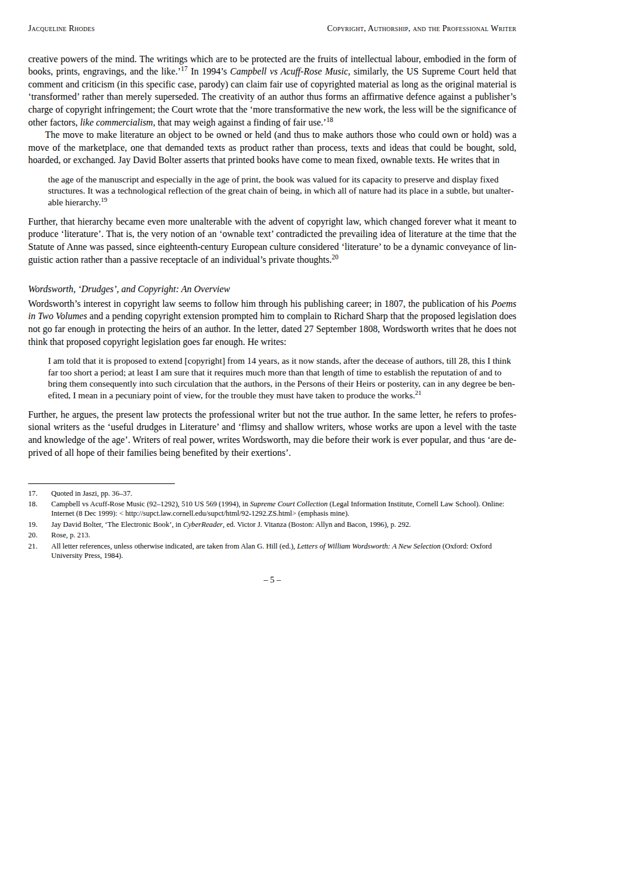Jacqueline Rhodes Copyright, Authorship, and the Professional Writer
creative powers of the mind. The writings which are to be protected are the fruits of intellectual labour, embodied in the form of books, prints, engravings, and the like.’17 In 1994’s Campbell vs Acuff-Rose Music, similarly, the US Supreme Court held that comment and criticism (in this specific case, parody) can claim fair use of copyrighted material as long as the original material is ‘transformed’ rather than merely superseded. The creativity of an author thus forms an affirmative defence against a publisher’s charge of copyright infringement; the Court wrote that the ‘more transformative the new work, the less will be the significance of other factors, like commercialism, that may weigh against a finding of fair use.’18
The move to make literature an object to be owned or held (and thus to make authors those who could own or hold) was a move of the marketplace, one that demanded texts as product rather than process, texts and ideas that could be bought, sold, hoarded, or exchanged. Jay David Bolter asserts that printed books have come to mean fixed, ownable texts. He writes that in
the age of the manuscript and especially in the age of print, the book was valued for its capacity to preserve and display fixed structures. It was a technological reflection of the great chain of being, in which all of nature had its place in a subtle, but unalterable hierarchy.19
Further, that hierarchy became even more unalterable with the advent of copyright law, which changed forever what it meant to produce ‘literature’. That is, the very notion of an ‘ownable text’ contradicted the prevailing idea of literature at the time that the Statute of Anne was passed, since eighteenth-century European culture considered ‘literature’ to be a dynamic conveyance of linguistic action rather than a passive receptacle of an individual’s private thoughts.20
Wordsworth, ‘Drudges’, and Copyright: An Overview
Wordsworth’s interest in copyright law seems to follow him through his publishing career; in 1807, the publication of his Poems in Two Volumes and a pending copyright extension prompted him to complain to Richard Sharp that the proposed legislation does not go far enough in protecting the heirs of an author. In the letter, dated 27 September 1808, Wordsworth writes that he does not think that proposed copyright legislation goes far enough. He writes:
I am told that it is proposed to extend [copyright] from 14 years, as it now stands, after the decease of authors, till 28, this I think far too short a period; at least I am sure that it requires much more than that length of time to establish the reputation of and to bring them consequently into such circulation that the authors, in the Persons of their Heirs or posterity, can in any degree be benefited, I mean in a pecuniary point of view, for the trouble they must have taken to produce the works.21
Further, he argues, the present law protects the professional writer but not the true author. In the same letter, he refers to professional writers as the ‘useful drudges in Literature’ and ‘flimsy and shallow writers, whose works are upon a level with the taste and knowledge of the age’. Writers of real power, writes Wordsworth, may die before their work is ever popular, and thus ‘are deprived of all hope of their families being benefited by their exertions’.
Quoted in Jaszi, pp. 36–37.
Campbell vs Acuff-Rose Music (92–1292), 510 US 569 (1994), in Supreme Court Collection (Legal Information Institute, Cornell Law School). Online: Internet (8 Dec 1999): < http://supct.law.cornell.edu/supct/html/92-1292.ZS.html> (emphasis mine).
Jay David Bolter, ‘The Electronic Book’, in CyberReader, ed. Victor J. Vitanza (Boston: Allyn and Bacon, 1996), p. 292.
Rose, p. 213.
All letter references, unless otherwise indicated, are taken from Alan G. Hill (ed.), Letters of William Wordsworth: A New Selection (Oxford: Oxford University Press, 1984).
– 5 –